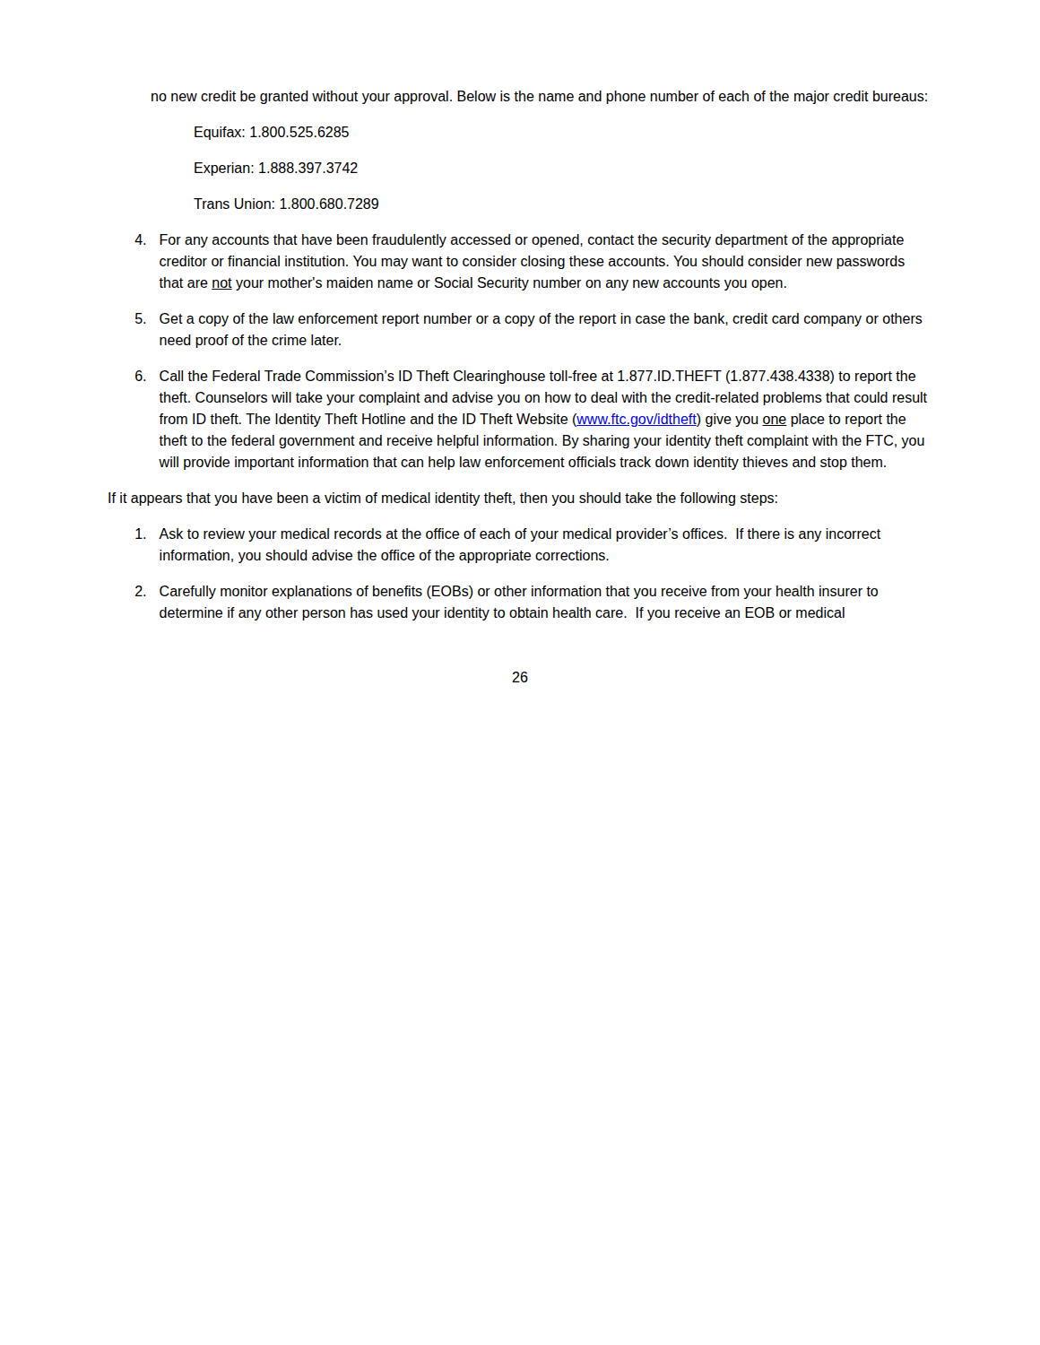no new credit be granted without your approval. Below is the name and phone number of each of the major credit bureaus:
Equifax: 1.800.525.6285
Experian: 1.888.397.3742
Trans Union: 1.800.680.7289
For any accounts that have been fraudulently accessed or opened, contact the security department of the appropriate creditor or financial institution. You may want to consider closing these accounts. You should consider new passwords that are not your mother's maiden name or Social Security number on any new accounts you open.
Get a copy of the law enforcement report number or a copy of the report in case the bank, credit card company or others need proof of the crime later.
Call the Federal Trade Commission’s ID Theft Clearinghouse toll-free at 1.877.ID.THEFT (1.877.438.4338) to report the theft. Counselors will take your complaint and advise you on how to deal with the credit-related problems that could result from ID theft. The Identity Theft Hotline and the ID Theft Website (www.ftc.gov/idtheft) give you one place to report the theft to the federal government and receive helpful information. By sharing your identity theft complaint with the FTC, you will provide important information that can help law enforcement officials track down identity thieves and stop them.
If it appears that you have been a victim of medical identity theft, then you should take the following steps:
Ask to review your medical records at the office of each of your medical provider’s offices. If there is any incorrect information, you should advise the office of the appropriate corrections.
Carefully monitor explanations of benefits (EOBs) or other information that you receive from your health insurer to determine if any other person has used your identity to obtain health care. If you receive an EOB or medical
26